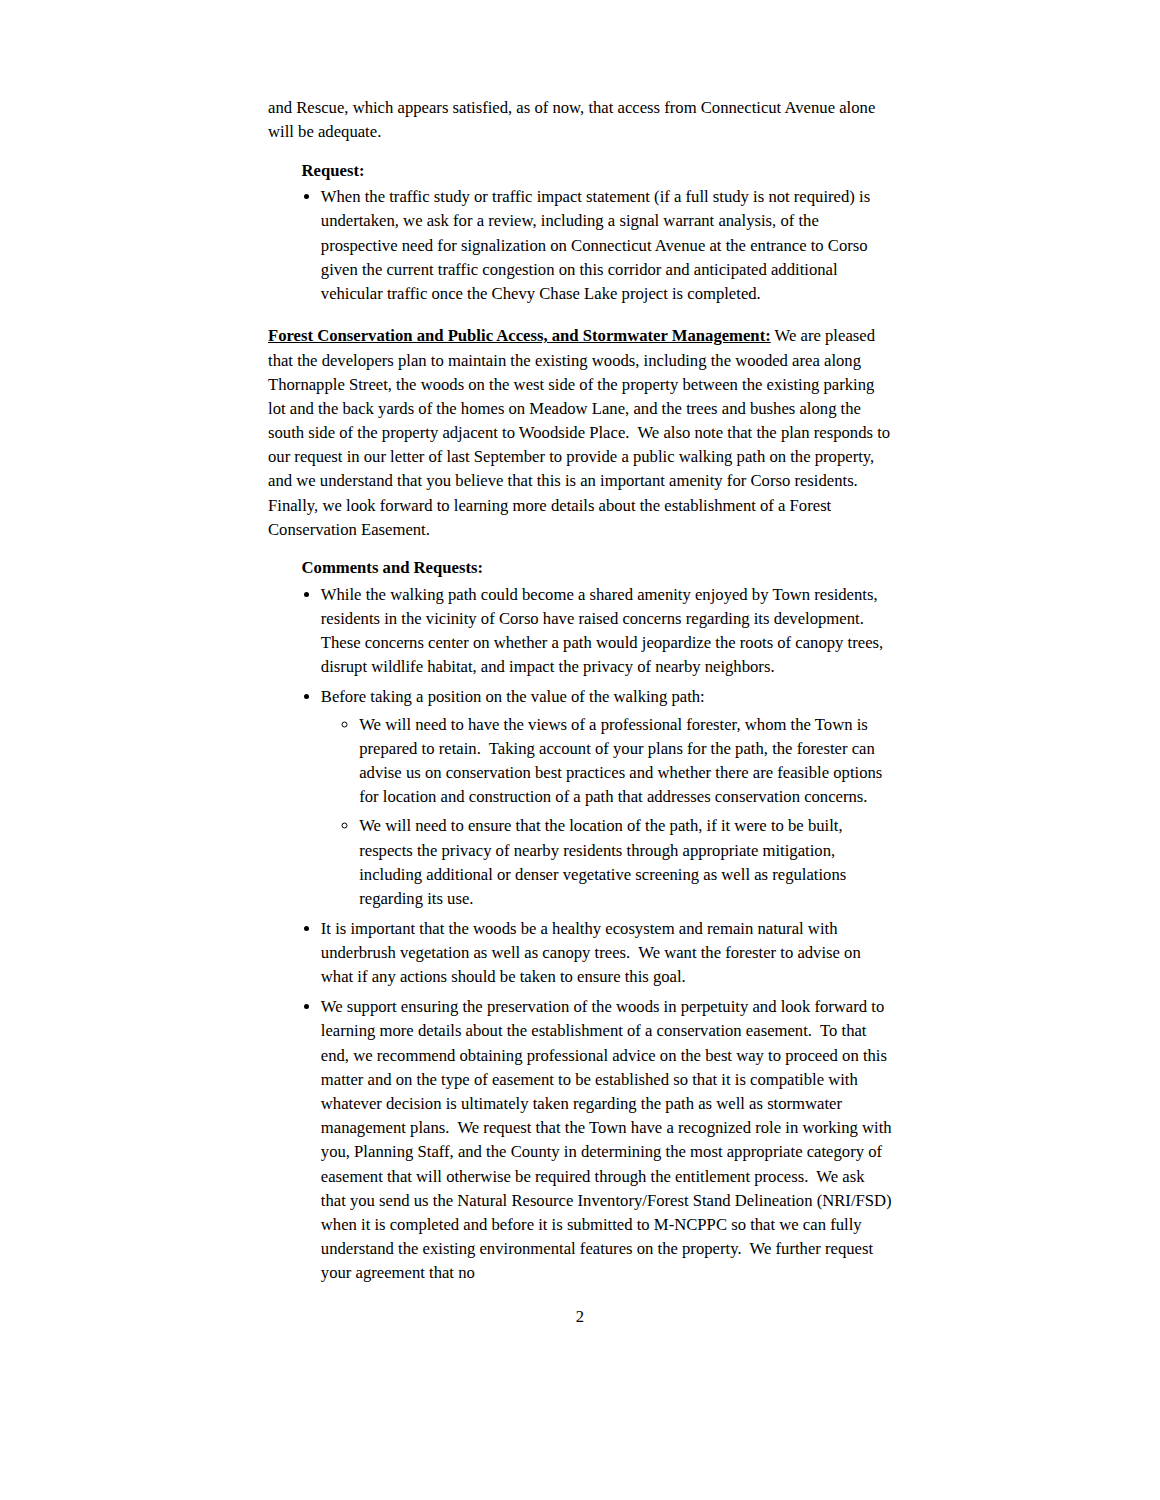and Rescue, which appears satisfied, as of now, that access from Connecticut Avenue alone will be adequate.
Request:
When the traffic study or traffic impact statement (if a full study is not required) is undertaken, we ask for a review, including a signal warrant analysis, of the prospective need for signalization on Connecticut Avenue at the entrance to Corso given the current traffic congestion on this corridor and anticipated additional vehicular traffic once the Chevy Chase Lake project is completed.
Forest Conservation and Public Access, and Stormwater Management: We are pleased that the developers plan to maintain the existing woods, including the wooded area along Thornapple Street, the woods on the west side of the property between the existing parking lot and the back yards of the homes on Meadow Lane, and the trees and bushes along the south side of the property adjacent to Woodside Place. We also note that the plan responds to our request in our letter of last September to provide a public walking path on the property, and we understand that you believe that this is an important amenity for Corso residents. Finally, we look forward to learning more details about the establishment of a Forest Conservation Easement.
Comments and Requests:
While the walking path could become a shared amenity enjoyed by Town residents, residents in the vicinity of Corso have raised concerns regarding its development. These concerns center on whether a path would jeopardize the roots of canopy trees, disrupt wildlife habitat, and impact the privacy of nearby neighbors.
Before taking a position on the value of the walking path:
We will need to have the views of a professional forester, whom the Town is prepared to retain. Taking account of your plans for the path, the forester can advise us on conservation best practices and whether there are feasible options for location and construction of a path that addresses conservation concerns.
We will need to ensure that the location of the path, if it were to be built, respects the privacy of nearby residents through appropriate mitigation, including additional or denser vegetative screening as well as regulations regarding its use.
It is important that the woods be a healthy ecosystem and remain natural with underbrush vegetation as well as canopy trees. We want the forester to advise on what if any actions should be taken to ensure this goal.
We support ensuring the preservation of the woods in perpetuity and look forward to learning more details about the establishment of a conservation easement. To that end, we recommend obtaining professional advice on the best way to proceed on this matter and on the type of easement to be established so that it is compatible with whatever decision is ultimately taken regarding the path as well as stormwater management plans. We request that the Town have a recognized role in working with you, Planning Staff, and the County in determining the most appropriate category of easement that will otherwise be required through the entitlement process. We ask that you send us the Natural Resource Inventory/Forest Stand Delineation (NRI/FSD) when it is completed and before it is submitted to M-NCPPC so that we can fully understand the existing environmental features on the property. We further request your agreement that no
2